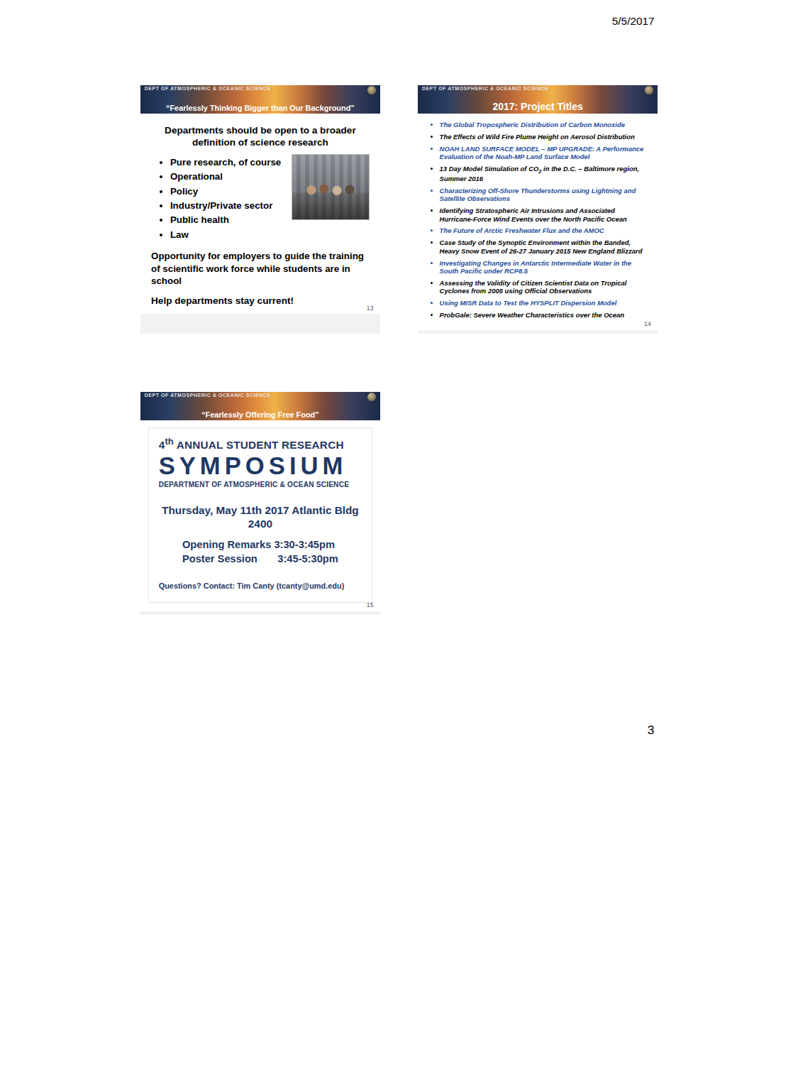5/5/2017
DEPT OF ATMOSPHERIC & OCEANIC SCIENCE
“Fearlessly Thinking Bigger than Our Background”
Departments should be open to a broader definition of science research
Pure research, of course
Operational
Policy
Industry/Private sector
Public health
Law
Opportunity for employers to guide the training of scientific work force while students are in school
Help departments stay current!
13
DEPT OF ATMOSPHERIC & OCEANIC SCIENCE
2017: Project Titles
The Global Tropospheric Distribution of Carbon Monoxide
The Effects of Wild Fire Plume Height on Aerosol Distribution
NOAH LAND SURFACE MODEL – MP UPGRADE: A Performance Evaluation of the Noah-MP Land Surface Model
13 Day Model Simulation of CO2 in the D.C. – Baltimore region, Summer 2016
Characterizing Off-Shore Thunderstorms using Lightning and Satellite Observations
Identifying Stratospheric Air Intrusions and Associated Hurricane-Force Wind Events over the North Pacific Ocean
The Future of Arctic Freshwater Flux and the AMOC
Case Study of the Synoptic Environment within the Banded, Heavy Snow Event of 26-27 January 2015 New England Blizzard
Investigating Changes in Antarctic Intermediate Water in the South Pacific under RCP8.5
Assessing the Validity of Citizen Scientist Data on Tropical Cyclones from 2005 using Official Observations
Using MISR Data to Test the HYSPLIT Dispersion Model
ProbGale: Severe Weather Characteristics over the Ocean
14
DEPT OF ATMOSPHERIC & OCEANIC SCIENCE
“Fearlessly Offering Free Food”
4th ANNUAL STUDENT RESEARCH
SYMPOSIUM
DEPARTMENT OF ATMOSPHERIC & OCEAN SCIENCE
Thursday, May 11th 2017 Atlantic Bldg 2400
Opening Remarks 3:30-3:45pm
Poster Session 3:45-5:30pm
Questions? Contact: Tim Canty (tcanty@umd.edu)
15
3